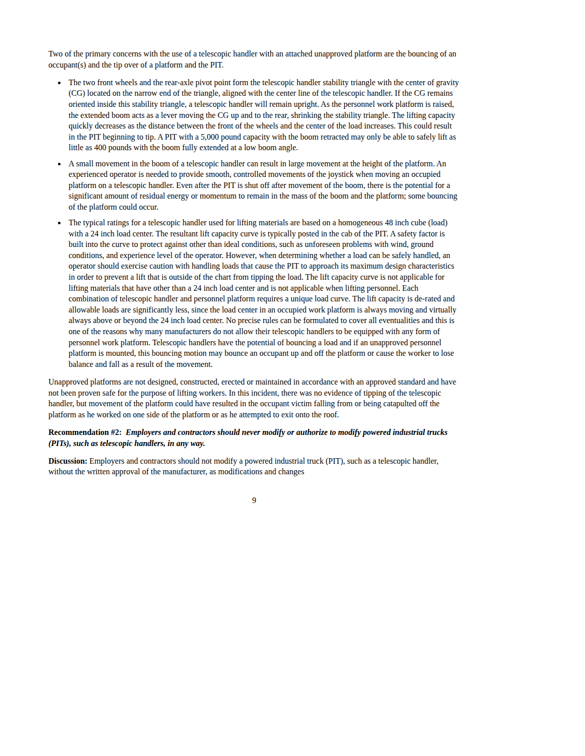Two of the primary concerns with the use of a telescopic handler with an attached unapproved platform are the bouncing of an occupant(s) and the tip over of a platform and the PIT.
The two front wheels and the rear-axle pivot point form the telescopic handler stability triangle with the center of gravity (CG) located on the narrow end of the triangle, aligned with the center line of the telescopic handler. If the CG remains oriented inside this stability triangle, a telescopic handler will remain upright. As the personnel work platform is raised, the extended boom acts as a lever moving the CG up and to the rear, shrinking the stability triangle. The lifting capacity quickly decreases as the distance between the front of the wheels and the center of the load increases. This could result in the PIT beginning to tip. A PIT with a 5,000 pound capacity with the boom retracted may only be able to safely lift as little as 400 pounds with the boom fully extended at a low boom angle.
A small movement in the boom of a telescopic handler can result in large movement at the height of the platform. An experienced operator is needed to provide smooth, controlled movements of the joystick when moving an occupied platform on a telescopic handler. Even after the PIT is shut off after movement of the boom, there is the potential for a significant amount of residual energy or momentum to remain in the mass of the boom and the platform; some bouncing of the platform could occur.
The typical ratings for a telescopic handler used for lifting materials are based on a homogeneous 48 inch cube (load) with a 24 inch load center. The resultant lift capacity curve is typically posted in the cab of the PIT. A safety factor is built into the curve to protect against other than ideal conditions, such as unforeseen problems with wind, ground conditions, and experience level of the operator. However, when determining whether a load can be safely handled, an operator should exercise caution with handling loads that cause the PIT to approach its maximum design characteristics in order to prevent a lift that is outside of the chart from tipping the load. The lift capacity curve is not applicable for lifting materials that have other than a 24 inch load center and is not applicable when lifting personnel. Each combination of telescopic handler and personnel platform requires a unique load curve. The lift capacity is de-rated and allowable loads are significantly less, since the load center in an occupied work platform is always moving and virtually always above or beyond the 24 inch load center. No precise rules can be formulated to cover all eventualities and this is one of the reasons why many manufacturers do not allow their telescopic handlers to be equipped with any form of personnel work platform. Telescopic handlers have the potential of bouncing a load and if an unapproved personnel platform is mounted, this bouncing motion may bounce an occupant up and off the platform or cause the worker to lose balance and fall as a result of the movement.
Unapproved platforms are not designed, constructed, erected or maintained in accordance with an approved standard and have not been proven safe for the purpose of lifting workers. In this incident, there was no evidence of tipping of the telescopic handler, but movement of the platform could have resulted in the occupant victim falling from or being catapulted off the platform as he worked on one side of the platform or as he attempted to exit onto the roof.
Recommendation #2: Employers and contractors should never modify or authorize to modify powered industrial trucks (PITs), such as telescopic handlers, in any way.
Discussion: Employers and contractors should not modify a powered industrial truck (PIT), such as a telescopic handler, without the written approval of the manufacturer, as modifications and changes
9